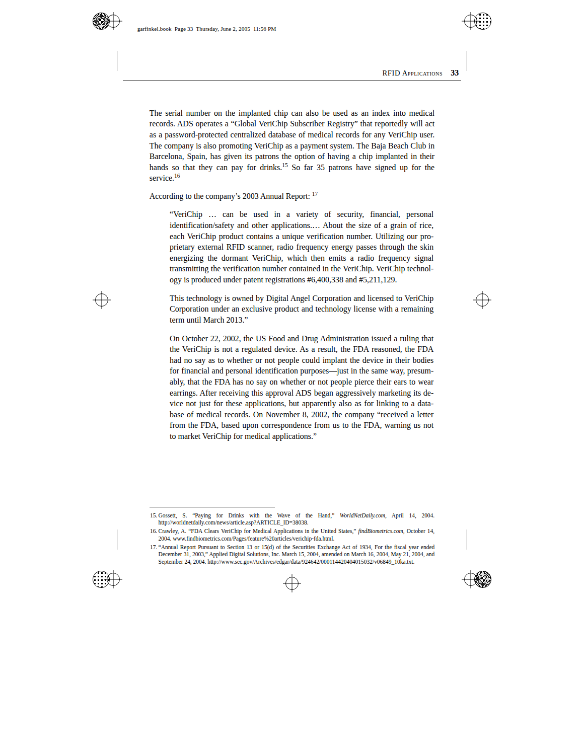garfinkel.book Page 33 Thursday, June 2, 2005 11:56 PM
RFID Applications 33
The serial number on the implanted chip can also be used as an index into medical records. ADS operates a “Global VeriChip Subscriber Registry” that reportedly will act as a password-protected centralized database of medical records for any VeriChip user. The company is also promoting VeriChip as a payment system. The Baja Beach Club in Barcelona, Spain, has given its patrons the option of having a chip implanted in their hands so that they can pay for drinks.15 So far 35 patrons have signed up for the service.16
According to the company’s 2003 Annual Report: 17
“VeriChip … can be used in a variety of security, financial, personal identification/safety and other applications.… About the size of a grain of rice, each VeriChip product contains a unique verification number. Utilizing our proprietary external RFID scanner, radio frequency energy passes through the skin energizing the dormant VeriChip, which then emits a radio frequency signal transmitting the verification number contained in the VeriChip. VeriChip technology is produced under patent registrations #6,400,338 and #5,211,129.
This technology is owned by Digital Angel Corporation and licensed to VeriChip Corporation under an exclusive product and technology license with a remaining term until March 2013.”
On October 22, 2002, the US Food and Drug Administration issued a ruling that the VeriChip is not a regulated device. As a result, the FDA reasoned, the FDA had no say as to whether or not people could implant the device in their bodies for financial and personal identification purposes—just in the same way, presumably, that the FDA has no say on whether or not people pierce their ears to wear earrings. After receiving this approval ADS began aggressively marketing its device not just for these applications, but apparently also as for linking to a database of medical records. On November 8, 2002, the company “received a letter from the FDA, based upon correspondence from us to the FDA, warning us not to market VeriChip for medical applications.”
15. Gossett, S. “Paying for Drinks with the Wave of the Hand,” WorldNetDaily.com, April 14, 2004. http://worldnetdaily.com/news/article.asp?ARTICLE_ID=38038.
16. Crawley, A. “FDA Clears VeriChip for Medical Applications in the United States,” findBiometrics.com, October 14, 2004. www.findbiometrics.com/Pages/feature%20articles/verichip-fda.html.
17.“Annual Report Pursuant to Section 13 or 15(d) of the Securities Exchange Act of 1934, For the fiscal year ended December 31, 2003,” Applied Digital Solutions, Inc. March 15, 2004, amended on March 16, 2004, May 21, 2004, and September 24, 2004. http://www.sec.gov/Archives/edgar/data/924642/000114420404015032/v06849_10ka.txt.